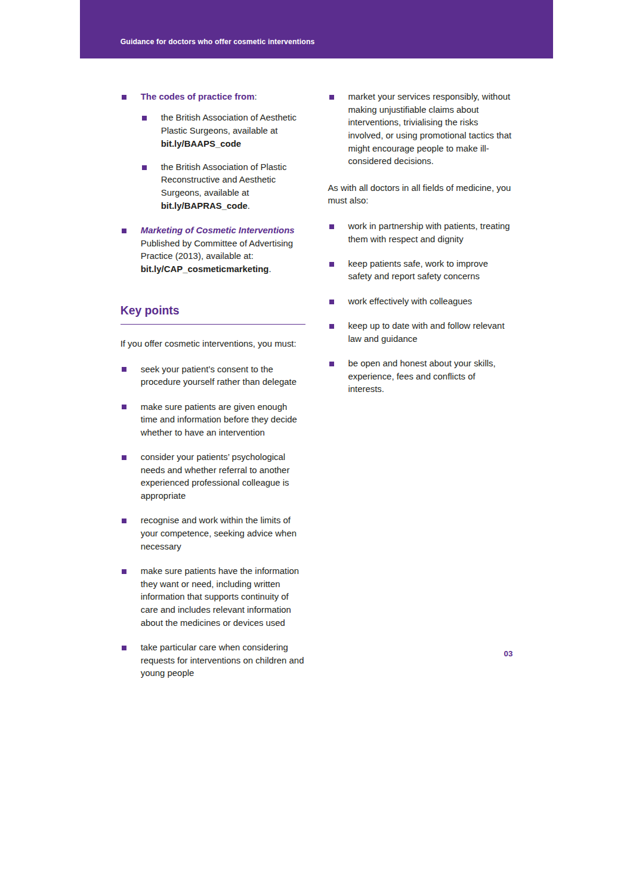Guidance for doctors who offer cosmetic interventions
The codes of practice from:
the British Association of Aesthetic Plastic Surgeons, available at bit.ly/BAAPS_code
the British Association of Plastic Reconstructive and Aesthetic Surgeons, available at bit.ly/BAPRAS_code.
Marketing of Cosmetic Interventions
Published by Committee of Advertising Practice (2013), available at:
bit.ly/CAP_cosmeticmarketing.
Key points
If you offer cosmetic interventions, you must:
seek your patient’s consent to the procedure yourself rather than delegate
make sure patients are given enough time and information before they decide whether to have an intervention
consider your patients’ psychological needs and whether referral to another experienced professional colleague is appropriate
recognise and work within the limits of your competence, seeking advice when necessary
make sure patients have the information they want or need, including written information that supports continuity of care and includes relevant information about the medicines or devices used
take particular care when considering requests for interventions on children and young people
market your services responsibly, without making unjustifiable claims about interventions, trivialising the risks involved, or using promotional tactics that might encourage people to make ill-considered decisions.
As with all doctors in all fields of medicine, you must also:
work in partnership with patients, treating them with respect and dignity
keep patients safe, work to improve safety and report safety concerns
work effectively with colleagues
keep up to date with and follow relevant law and guidance
be open and honest about your skills, experience, fees and conflicts of interests.
03